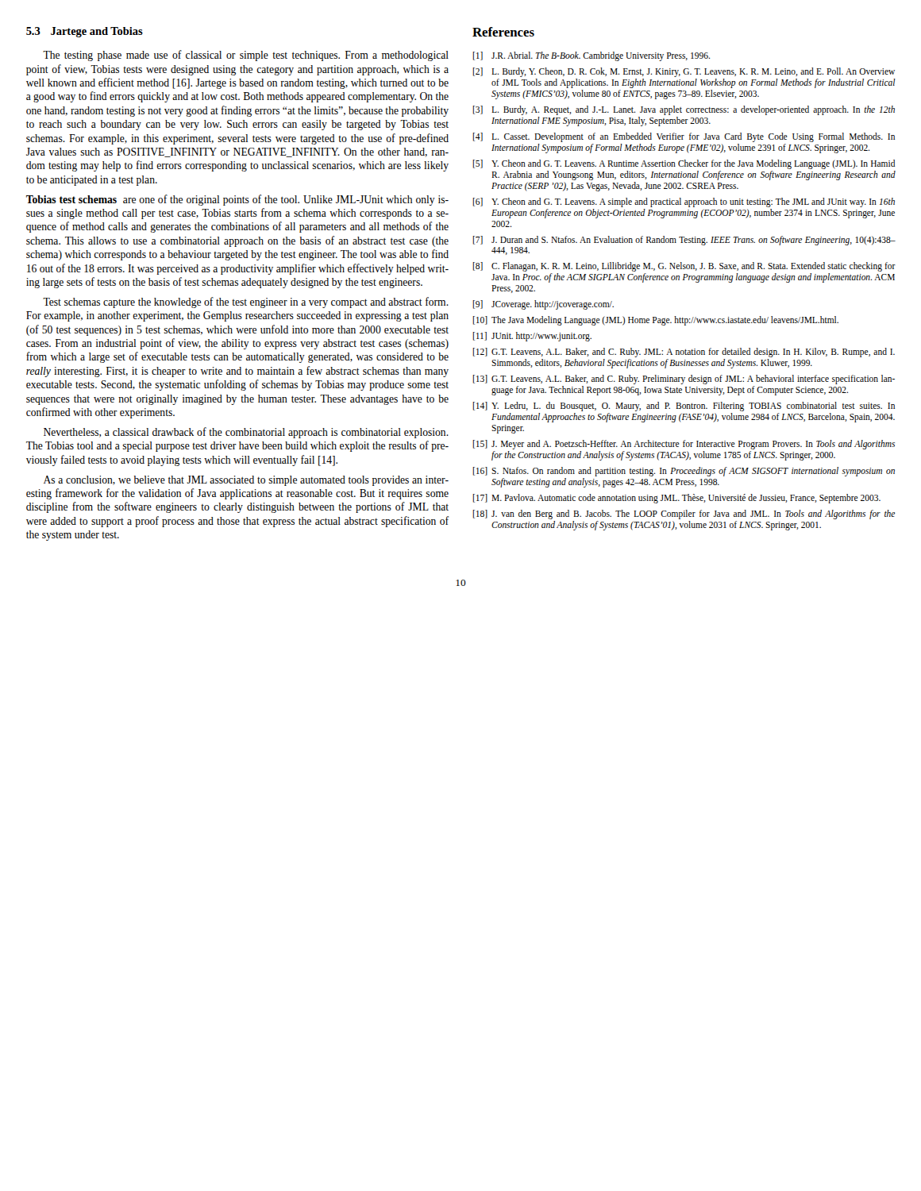5.3 Jartege and Tobias
The testing phase made use of classical or simple test techniques. From a methodological point of view, Tobias tests were designed using the category and partition approach, which is a well known and efficient method [16]. Jartege is based on random testing, which turned out to be a good way to find errors quickly and at low cost. Both methods appeared complementary. On the one hand, random testing is not very good at finding errors “at the limits”, because the probability to reach such a boundary can be very low. Such errors can easily be targeted by Tobias test schemas. For example, in this experiment, several tests were targeted to the use of pre-defined Java values such as POSITIVE_INFINITY or NEGATIVE_INFINITY. On the other hand, random testing may help to find errors corresponding to unclassical scenarios, which are less likely to be anticipated in a test plan.
Tobias test schemas are one of the original points of the tool. Unlike JML-JUnit which only issues a single method call per test case, Tobias starts from a schema which corresponds to a sequence of method calls and generates the combinations of all parameters and all methods of the schema. This allows to use a combinatorial approach on the basis of an abstract test case (the schema) which corresponds to a behaviour targeted by the test engineer. The tool was able to find 16 out of the 18 errors. It was perceived as a productivity amplifier which effectively helped writing large sets of tests on the basis of test schemas adequately designed by the test engineers.
Test schemas capture the knowledge of the test engineer in a very compact and abstract form. For example, in another experiment, the Gemplus researchers succeeded in expressing a test plan (of 50 test sequences) in 5 test schemas, which were unfold into more than 2000 executable test cases. From an industrial point of view, the ability to express very abstract test cases (schemas) from which a large set of executable tests can be automatically generated, was considered to be really interesting. First, it is cheaper to write and to maintain a few abstract schemas than many executable tests. Second, the systematic unfolding of schemas by Tobias may produce some test sequences that were not originally imagined by the human tester. These advantages have to be confirmed with other experiments.
Nevertheless, a classical drawback of the combinatorial approach is combinatorial explosion. The Tobias tool and a special purpose test driver have been build which exploit the results of previously failed tests to avoid playing tests which will eventually fail [14].
As a conclusion, we believe that JML associated to simple automated tools provides an interesting framework for the validation of Java applications at reasonable cost. But it requires some discipline from the software engineers to clearly distinguish between the portions of JML that were added to support a proof process and those that express the actual abstract specification of the system under test.
References
[1] J.R. Abrial. The B-Book. Cambridge University Press, 1996.
[2] L. Burdy, Y. Cheon, D. R. Cok, M. Ernst, J. Kiniry, G. T. Leavens, K. R. M. Leino, and E. Poll. An Overview of JML Tools and Applications. In Eighth International Workshop on Formal Methods for Industrial Critical Systems (FMICS’03), volume 80 of ENTCS, pages 73–89. Elsevier, 2003.
[3] L. Burdy, A. Requet, and J.-L. Lanet. Java applet correctness: a developer-oriented approach. In the 12th International FME Symposium, Pisa, Italy, September 2003.
[4] L. Casset. Development of an Embedded Verifier for Java Card Byte Code Using Formal Methods. In International Symposium of Formal Methods Europe (FME’02), volume 2391 of LNCS. Springer, 2002.
[5] Y. Cheon and G. T. Leavens. A Runtime Assertion Checker for the Java Modeling Language (JML). In Hamid R. Arabnia and Youngsong Mun, editors, International Conference on Software Engineering Research and Practice (SERP ’02), Las Vegas, Nevada, June 2002. CSREA Press.
[6] Y. Cheon and G. T. Leavens. A simple and practical approach to unit testing: The JML and JUnit way. In 16th European Conference on Object-Oriented Programming (ECOOP’02), number 2374 in LNCS. Springer, June 2002.
[7] J. Duran and S. Ntafos. An Evaluation of Random Testing. IEEE Trans. on Software Engineering, 10(4):438–444, 1984.
[8] C. Flanagan, K. R. M. Leino, Lillibridge M., G. Nelson, J. B. Saxe, and R. Stata. Extended static checking for Java. In Proc. of the ACM SIGPLAN Conference on Programming language design and implementation. ACM Press, 2002.
[9] JCoverage. http://jcoverage.com/.
[10] The Java Modeling Language (JML) Home Page. http://www.cs.iastate.edu/ leavens/JML.html.
[11] JUnit. http://www.junit.org.
[12] G.T. Leavens, A.L. Baker, and C. Ruby. JML: A notation for detailed design. In H. Kilov, B. Rumpe, and I. Simmonds, editors, Behavioral Specifications of Businesses and Systems. Kluwer, 1999.
[13] G.T. Leavens, A.L. Baker, and C. Ruby. Preliminary design of JML: A behavioral interface specification language for Java. Technical Report 98-06q, Iowa State University, Dept of Computer Science, 2002.
[14] Y. Ledru, L. du Bousquet, O. Maury, and P. Bontron. Filtering TOBIAS combinatorial test suites. In Fundamental Approaches to Software Engineering (FASE’04), volume 2984 of LNCS, Barcelona, Spain, 2004. Springer.
[15] J. Meyer and A. Poetzsch-Heffter. An Architecture for Interactive Program Provers. In Tools and Algorithms for the Construction and Analysis of Systems (TACAS), volume 1785 of LNCS. Springer, 2000.
[16] S. Ntafos. On random and partition testing. In Proceedings of ACM SIGSOFT international symposium on Software testing and analysis, pages 42–48. ACM Press, 1998.
[17] M. Pavlova. Automatic code annotation using JML. Thèse, Université de Jussieu, France, Septembre 2003.
[18] J. van den Berg and B. Jacobs. The LOOP Compiler for Java and JML. In Tools and Algorithms for the Construction and Analysis of Systems (TACAS’01), volume 2031 of LNCS. Springer, 2001.
10